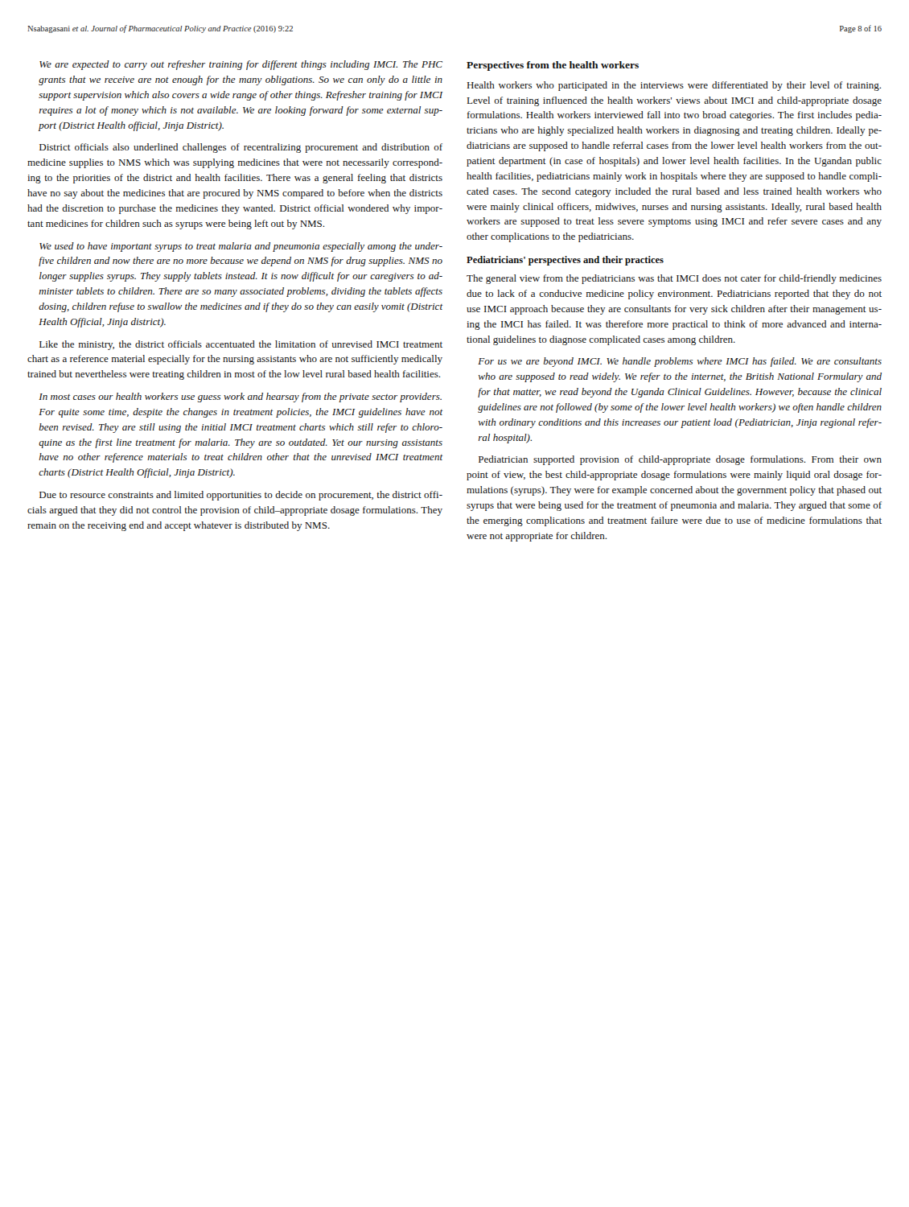Nsabagasani et al. Journal of Pharmaceutical Policy and Practice (2016) 9:22
Page 8 of 16
We are expected to carry out refresher training for different things including IMCI. The PHC grants that we receive are not enough for the many obligations. So we can only do a little in support supervision which also covers a wide range of other things. Refresher training for IMCI requires a lot of money which is not available. We are looking forward for some external support (District Health official, Jinja District).
District officials also underlined challenges of recentralizing procurement and distribution of medicine supplies to NMS which was supplying medicines that were not necessarily corresponding to the priorities of the district and health facilities. There was a general feeling that districts have no say about the medicines that are procured by NMS compared to before when the districts had the discretion to purchase the medicines they wanted. District official wondered why important medicines for children such as syrups were being left out by NMS.
We used to have important syrups to treat malaria and pneumonia especially among the under-five children and now there are no more because we depend on NMS for drug supplies. NMS no longer supplies syrups. They supply tablets instead. It is now difficult for our caregivers to administer tablets to children. There are so many associated problems, dividing the tablets affects dosing, children refuse to swallow the medicines and if they do so they can easily vomit (District Health Official, Jinja district).
Like the ministry, the district officials accentuated the limitation of unrevised IMCI treatment chart as a reference material especially for the nursing assistants who are not sufficiently medically trained but nevertheless were treating children in most of the low level rural based health facilities.
In most cases our health workers use guess work and hearsay from the private sector providers. For quite some time, despite the changes in treatment policies, the IMCI guidelines have not been revised. They are still using the initial IMCI treatment charts which still refer to chloroquine as the first line treatment for malaria. They are so outdated. Yet our nursing assistants have no other reference materials to treat children other that the unrevised IMCI treatment charts (District Health Official, Jinja District).
Due to resource constraints and limited opportunities to decide on procurement, the district officials argued that they did not control the provision of child–appropriate dosage formulations. They remain on the receiving end and accept whatever is distributed by NMS.
Perspectives from the health workers
Health workers who participated in the interviews were differentiated by their level of training. Level of training influenced the health workers' views about IMCI and child-appropriate dosage formulations. Health workers interviewed fall into two broad categories. The first includes pediatricians who are highly specialized health workers in diagnosing and treating children. Ideally pediatricians are supposed to handle referral cases from the lower level health workers from the outpatient department (in case of hospitals) and lower level health facilities. In the Ugandan public health facilities, pediatricians mainly work in hospitals where they are supposed to handle complicated cases. The second category included the rural based and less trained health workers who were mainly clinical officers, midwives, nurses and nursing assistants. Ideally, rural based health workers are supposed to treat less severe symptoms using IMCI and refer severe cases and any other complications to the pediatricians.
Pediatricians' perspectives and their practices
The general view from the pediatricians was that IMCI does not cater for child-friendly medicines due to lack of a conducive medicine policy environment. Pediatricians reported that they do not use IMCI approach because they are consultants for very sick children after their management using the IMCI has failed. It was therefore more practical to think of more advanced and international guidelines to diagnose complicated cases among children.
For us we are beyond IMCI. We handle problems where IMCI has failed. We are consultants who are supposed to read widely. We refer to the internet, the British National Formulary and for that matter, we read beyond the Uganda Clinical Guidelines. However, because the clinical guidelines are not followed (by some of the lower level health workers) we often handle children with ordinary conditions and this increases our patient load (Pediatrician, Jinja regional referral hospital).
Pediatrician supported provision of child-appropriate dosage formulations. From their own point of view, the best child-appropriate dosage formulations were mainly liquid oral dosage formulations (syrups). They were for example concerned about the government policy that phased out syrups that were being used for the treatment of pneumonia and malaria. They argued that some of the emerging complications and treatment failure were due to use of medicine formulations that were not appropriate for children.